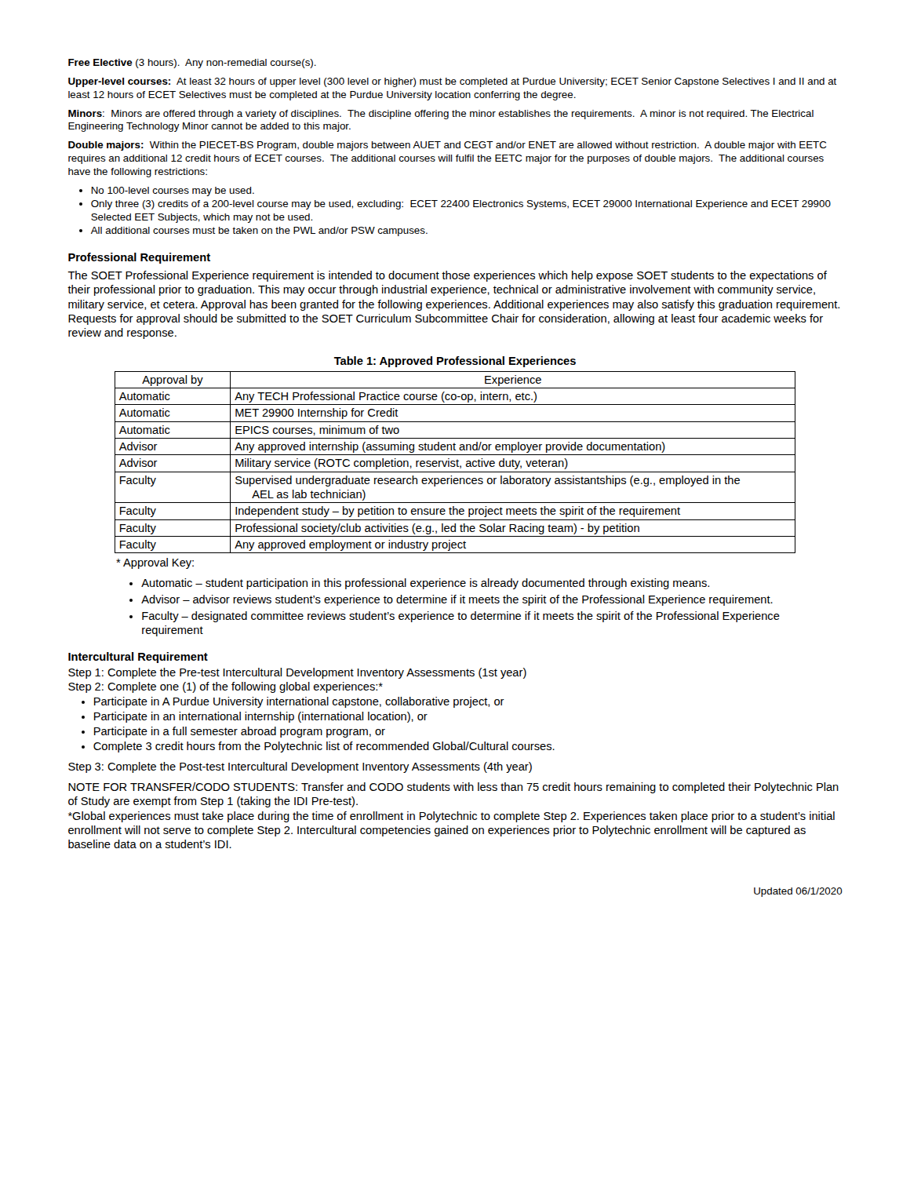Free Elective (3 hours). Any non-remedial course(s).
Upper-level courses: At least 32 hours of upper level (300 level or higher) must be completed at Purdue University; ECET Senior Capstone Selectives I and II and at least 12 hours of ECET Selectives must be completed at the Purdue University location conferring the degree.
Minors: Minors are offered through a variety of disciplines. The discipline offering the minor establishes the requirements. A minor is not required. The Electrical Engineering Technology Minor cannot be added to this major.
Double majors: Within the PIECET-BS Program, double majors between AUET and CEGT and/or ENET are allowed without restriction. A double major with EETC requires an additional 12 credit hours of ECET courses. The additional courses will fulfil the EETC major for the purposes of double majors. The additional courses have the following restrictions:
No 100-level courses may be used.
Only three (3) credits of a 200-level course may be used, excluding: ECET 22400 Electronics Systems, ECET 29000 International Experience and ECET 29900 Selected EET Subjects, which may not be used.
All additional courses must be taken on the PWL and/or PSW campuses.
Professional Requirement
The SOET Professional Experience requirement is intended to document those experiences which help expose SOET students to the expectations of their professional prior to graduation. This may occur through industrial experience, technical or administrative involvement with community service, military service, et cetera. Approval has been granted for the following experiences. Additional experiences may also satisfy this graduation requirement. Requests for approval should be submitted to the SOET Curriculum Subcommittee Chair for consideration, allowing at least four academic weeks for review and response.
Table 1: Approved Professional Experiences
| Approval by | Experience |
| --- | --- |
| Automatic | Any TECH Professional Practice course (co-op, intern, etc.) |
| Automatic | MET 29900 Internship for Credit |
| Automatic | EPICS courses, minimum of two |
| Advisor | Any approved internship (assuming student and/or employer provide documentation) |
| Advisor | Military service (ROTC completion, reservist, active duty, veteran) |
| Faculty | Supervised undergraduate research experiences or laboratory assistantships (e.g., employed in the AEL as lab technician) |
| Faculty | Independent study – by petition to ensure the project meets the spirit of the requirement |
| Faculty | Professional society/club activities (e.g., led the Solar Racing team) - by petition |
| Faculty | Any approved employment or industry project |
* Approval Key:
Automatic – student participation in this professional experience is already documented through existing means.
Advisor – advisor reviews student’s experience to determine if it meets the spirit of the Professional Experience requirement.
Faculty – designated committee reviews student’s experience to determine if it meets the spirit of the Professional Experience requirement
Intercultural Requirement
Step 1: Complete the Pre-test Intercultural Development Inventory Assessments (1st year)
Step 2: Complete one (1) of the following global experiences:*
Participate in A Purdue University international capstone, collaborative project, or
Participate in an international internship (international location), or
Participate in a full semester abroad program program, or
Complete 3 credit hours from the Polytechnic list of recommended Global/Cultural courses.
Step 3: Complete the Post-test Intercultural Development Inventory Assessments (4th year)
NOTE FOR TRANSFER/CODO STUDENTS: Transfer and CODO students with less than 75 credit hours remaining to completed their Polytechnic Plan of Study are exempt from Step 1 (taking the IDI Pre-test).
*Global experiences must take place during the time of enrollment in Polytechnic to complete Step 2. Experiences taken place prior to a student’s initial enrollment will not serve to complete Step 2. Intercultural competencies gained on experiences prior to Polytechnic enrollment will be captured as baseline data on a student’s IDI.
Updated 06/1/2020